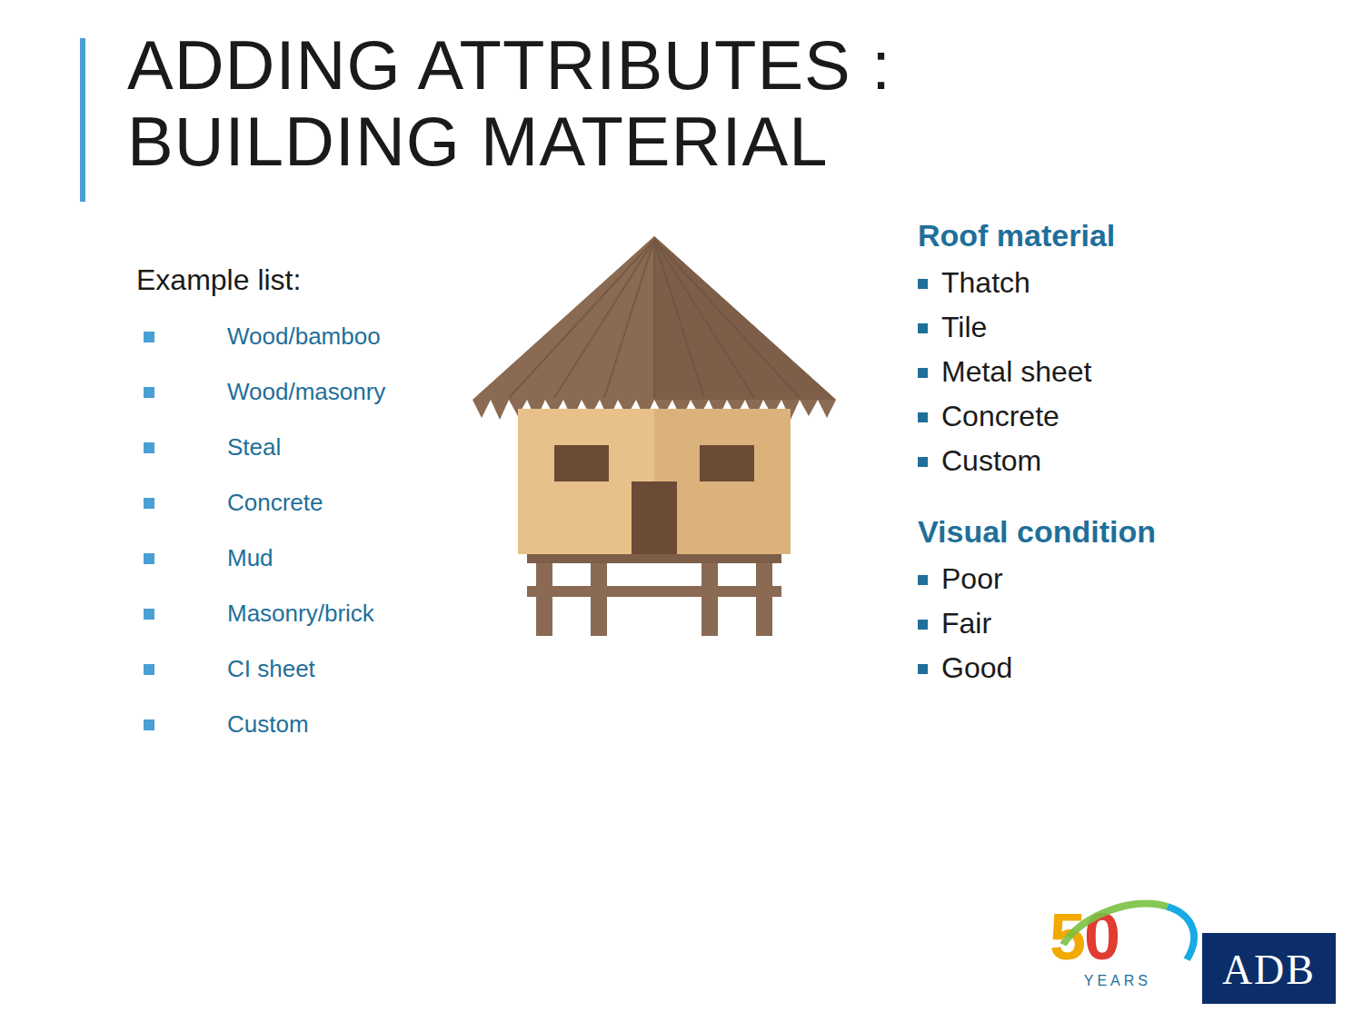ADDING ATTRIBUTES :
BUILDING MATERIAL
Example list:
Wood/bamboo
Wood/masonry
Steal
Concrete
Mud
Masonry/brick
CI sheet
Custom
Roof material
Thatch
Tile
Metal sheet
Concrete
Custom
Visual condition
Poor
Fair
Good
50
YEARS
ADB